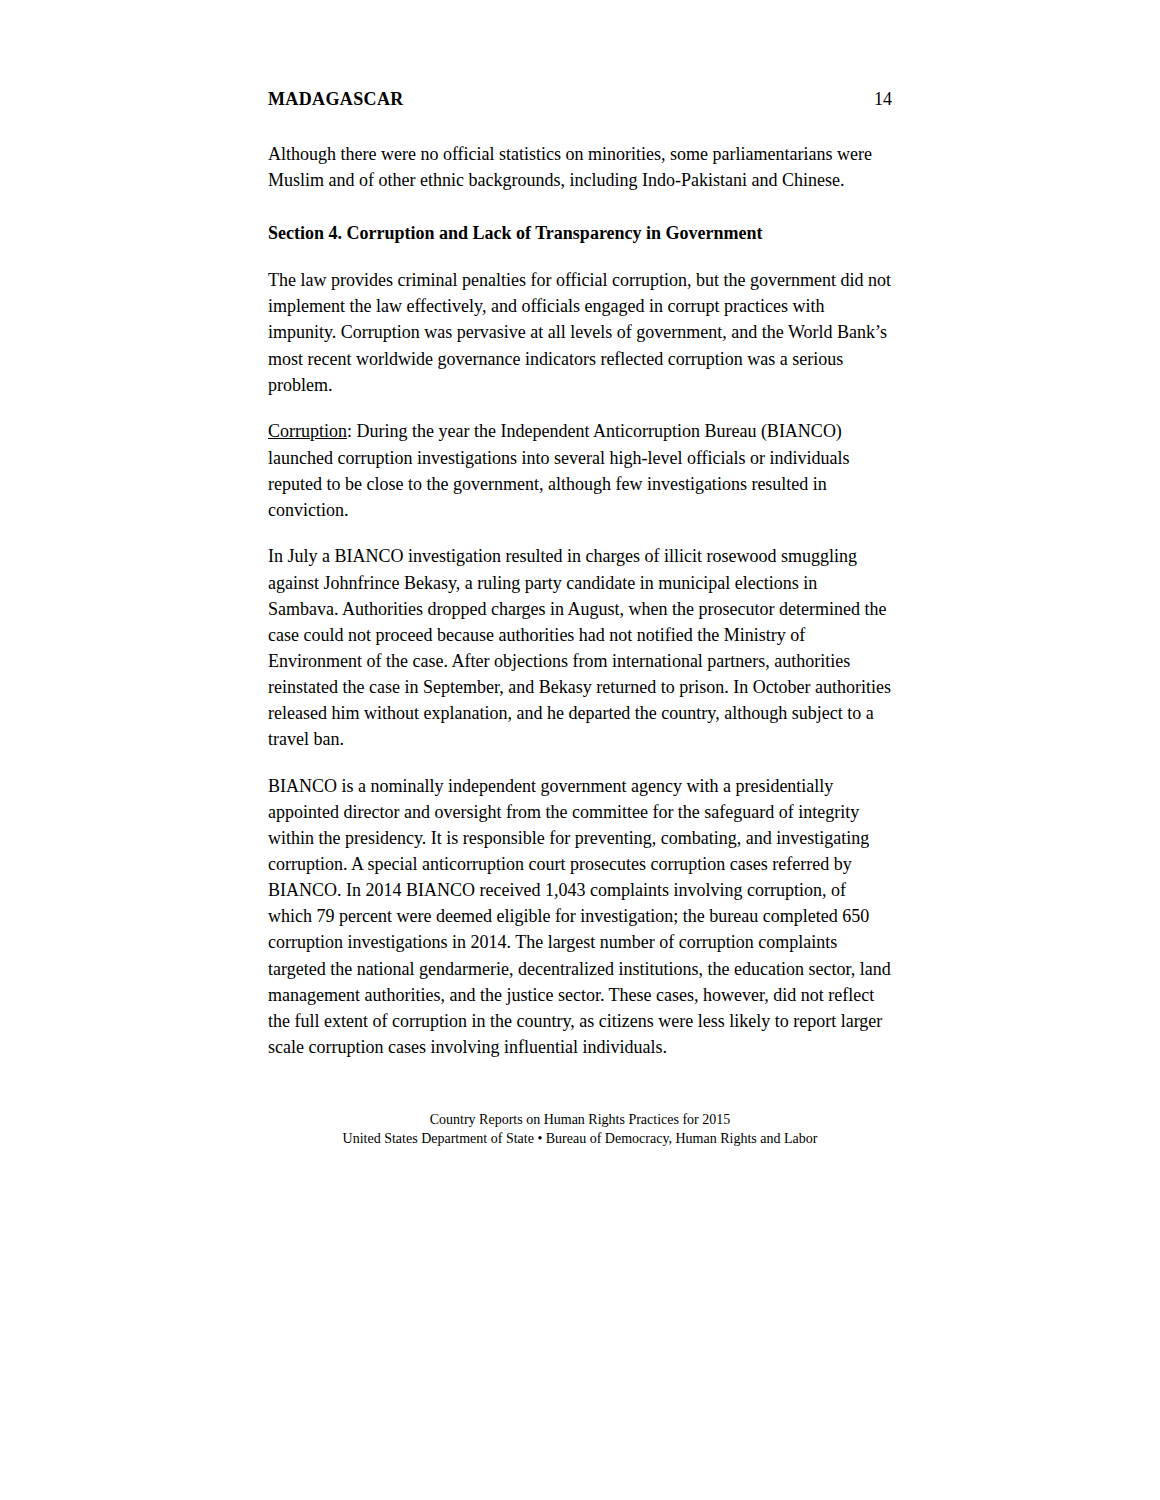MADAGASCAR 14
Although there were no official statistics on minorities, some parliamentarians were Muslim and of other ethnic backgrounds, including Indo-Pakistani and Chinese.
Section 4. Corruption and Lack of Transparency in Government
The law provides criminal penalties for official corruption, but the government did not implement the law effectively, and officials engaged in corrupt practices with impunity. Corruption was pervasive at all levels of government, and the World Bank’s most recent worldwide governance indicators reflected corruption was a serious problem.
Corruption: During the year the Independent Anticorruption Bureau (BIANCO) launched corruption investigations into several high-level officials or individuals reputed to be close to the government, although few investigations resulted in conviction.
In July a BIANCO investigation resulted in charges of illicit rosewood smuggling against Johnfrince Bekasy, a ruling party candidate in municipal elections in Sambava. Authorities dropped charges in August, when the prosecutor determined the case could not proceed because authorities had not notified the Ministry of Environment of the case. After objections from international partners, authorities reinstated the case in September, and Bekasy returned to prison. In October authorities released him without explanation, and he departed the country, although subject to a travel ban.
BIANCO is a nominally independent government agency with a presidentially appointed director and oversight from the committee for the safeguard of integrity within the presidency. It is responsible for preventing, combating, and investigating corruption. A special anticorruption court prosecutes corruption cases referred by BIANCO. In 2014 BIANCO received 1,043 complaints involving corruption, of which 79 percent were deemed eligible for investigation; the bureau completed 650 corruption investigations in 2014. The largest number of corruption complaints targeted the national gendarmerie, decentralized institutions, the education sector, land management authorities, and the justice sector. These cases, however, did not reflect the full extent of corruption in the country, as citizens were less likely to report larger scale corruption cases involving influential individuals.
Country Reports on Human Rights Practices for 2015
United States Department of State • Bureau of Democracy, Human Rights and Labor